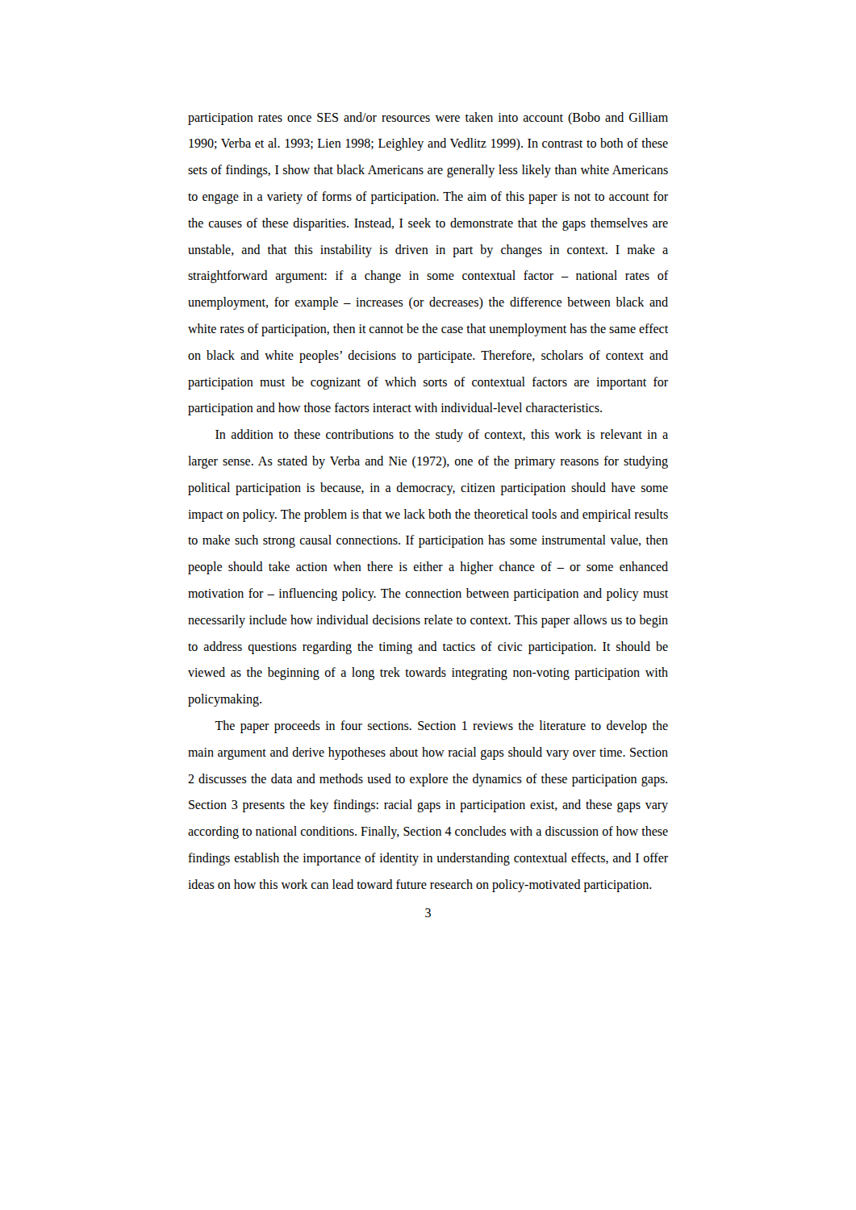participation rates once SES and/or resources were taken into account (Bobo and Gilliam 1990; Verba et al. 1993; Lien 1998; Leighley and Vedlitz 1999). In contrast to both of these sets of findings, I show that black Americans are generally less likely than white Americans to engage in a variety of forms of participation. The aim of this paper is not to account for the causes of these disparities. Instead, I seek to demonstrate that the gaps themselves are unstable, and that this instability is driven in part by changes in context. I make a straightforward argument: if a change in some contextual factor – national rates of unemployment, for example – increases (or decreases) the difference between black and white rates of participation, then it cannot be the case that unemployment has the same effect on black and white peoples’ decisions to participate. Therefore, scholars of context and participation must be cognizant of which sorts of contextual factors are important for participation and how those factors interact with individual-level characteristics.
In addition to these contributions to the study of context, this work is relevant in a larger sense. As stated by Verba and Nie (1972), one of the primary reasons for studying political participation is because, in a democracy, citizen participation should have some impact on policy. The problem is that we lack both the theoretical tools and empirical results to make such strong causal connections. If participation has some instrumental value, then people should take action when there is either a higher chance of – or some enhanced motivation for – influencing policy. The connection between participation and policy must necessarily include how individual decisions relate to context. This paper allows us to begin to address questions regarding the timing and tactics of civic participation. It should be viewed as the beginning of a long trek towards integrating non-voting participation with policymaking.
The paper proceeds in four sections. Section 1 reviews the literature to develop the main argument and derive hypotheses about how racial gaps should vary over time. Section 2 discusses the data and methods used to explore the dynamics of these participation gaps. Section 3 presents the key findings: racial gaps in participation exist, and these gaps vary according to national conditions. Finally, Section 4 concludes with a discussion of how these findings establish the importance of identity in understanding contextual effects, and I offer ideas on how this work can lead toward future research on policy-motivated participation.
3